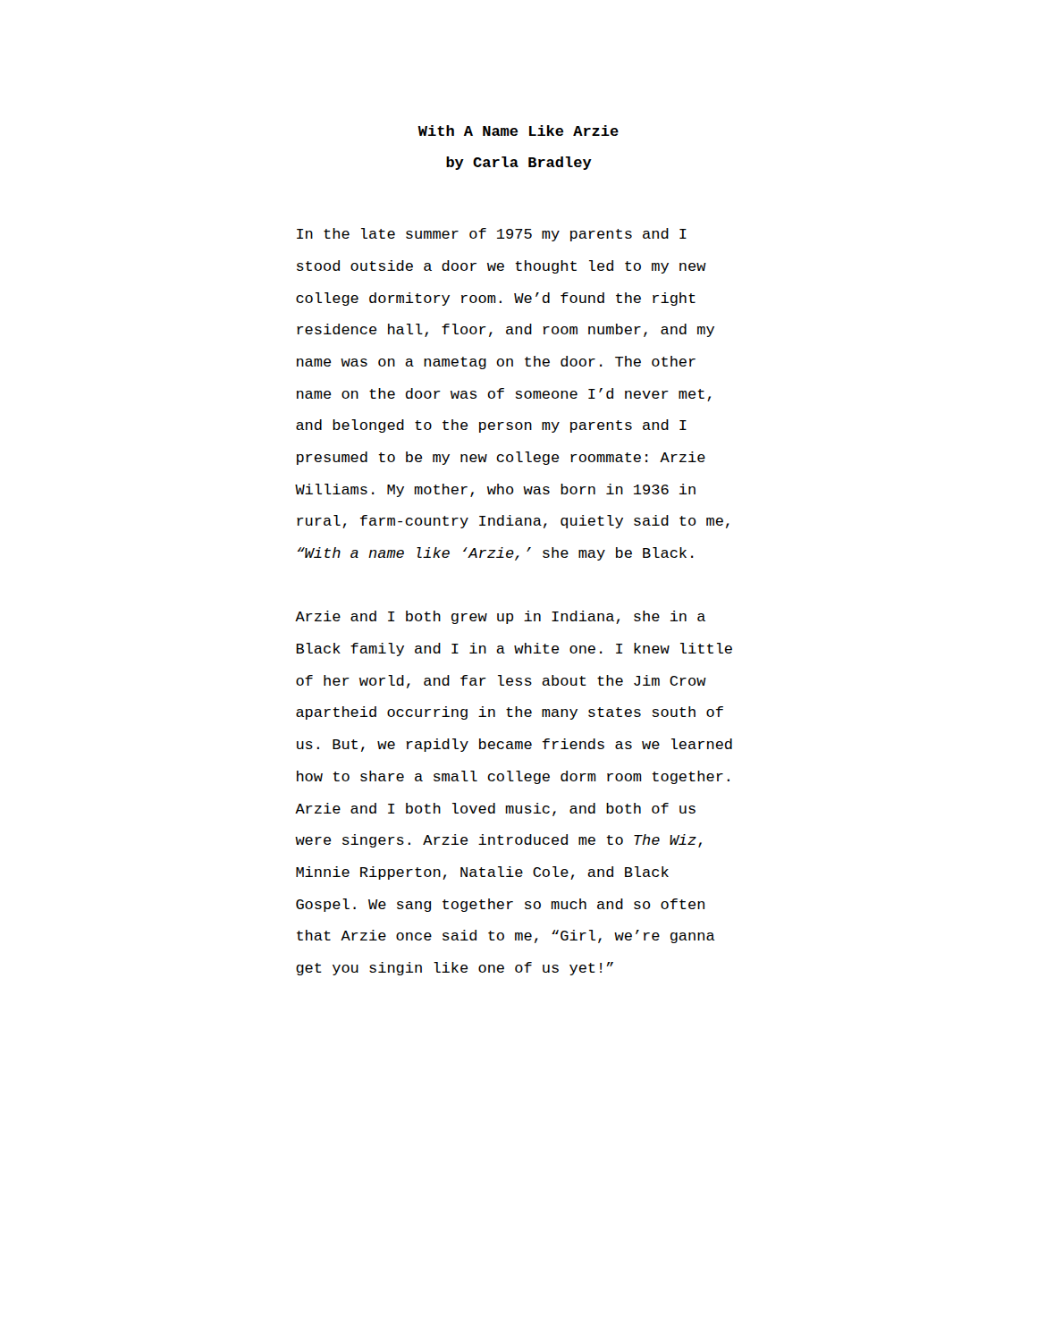With A Name Like Arzie
by Carla Bradley
In the late summer of 1975 my parents and I stood outside a door we thought led to my new college dormitory room. We’d found the right residence hall, floor, and room number, and my name was on a nametag on the door. The other name on the door was of someone I’d never met, and belonged to the person my parents and I presumed to be my new college roommate: Arzie Williams. My mother, who was born in 1936 in rural, farm-country Indiana, quietly said to me, “With a name like ‘Arzie,’ she may be Black.
Arzie and I both grew up in Indiana, she in a Black family and I in a white one. I knew little of her world, and far less about the Jim Crow apartheid occurring in the many states south of us. But, we rapidly became friends as we learned how to share a small college dorm room together. Arzie and I both loved music, and both of us were singers. Arzie introduced me to The Wiz, Minnie Ripperton, Natalie Cole, and Black Gospel. We sang together so much and so often that Arzie once said to me, “Girl, we’re ganna get you singin like one of us yet!”